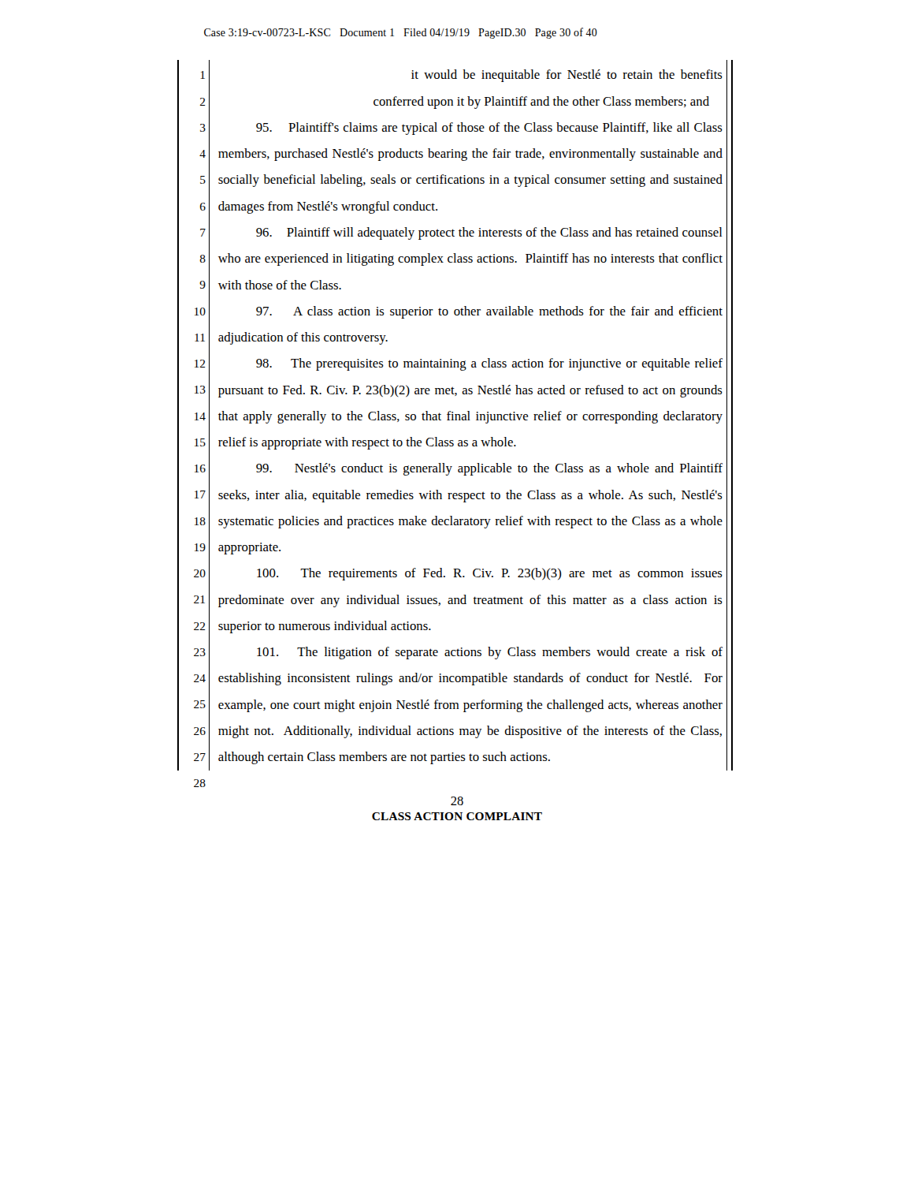Case 3:19-cv-00723-L-KSC Document 1 Filed 04/19/19 PageID.30 Page 30 of 40
1
2
3
4
5
6
7
8
9
10
11
12
13
14
15
16
17
18
19
20
21
22
23
24
25
26
27
28
it would be inequitable for Nestlé to retain the benefits conferred upon it by Plaintiff and the other Class members; and
95. Plaintiff's claims are typical of those of the Class because Plaintiff, like all Class members, purchased Nestlé's products bearing the fair trade, environmentally sustainable and socially beneficial labeling, seals or certifications in a typical consumer setting and sustained damages from Nestlé's wrongful conduct.
96. Plaintiff will adequately protect the interests of the Class and has retained counsel who are experienced in litigating complex class actions. Plaintiff has no interests that conflict with those of the Class.
97. A class action is superior to other available methods for the fair and efficient adjudication of this controversy.
98. The prerequisites to maintaining a class action for injunctive or equitable relief pursuant to Fed. R. Civ. P. 23(b)(2) are met, as Nestlé has acted or refused to act on grounds that apply generally to the Class, so that final injunctive relief or corresponding declaratory relief is appropriate with respect to the Class as a whole.
99. Nestlé's conduct is generally applicable to the Class as a whole and Plaintiff seeks, inter alia, equitable remedies with respect to the Class as a whole. As such, Nestlé's systematic policies and practices make declaratory relief with respect to the Class as a whole appropriate.
100. The requirements of Fed. R. Civ. P. 23(b)(3) are met as common issues predominate over any individual issues, and treatment of this matter as a class action is superior to numerous individual actions.
101. The litigation of separate actions by Class members would create a risk of establishing inconsistent rulings and/or incompatible standards of conduct for Nestlé. For example, one court might enjoin Nestlé from performing the challenged acts, whereas another might not. Additionally, individual actions may be dispositive of the interests of the Class, although certain Class members are not parties to such actions.
28
CLASS ACTION COMPLAINT